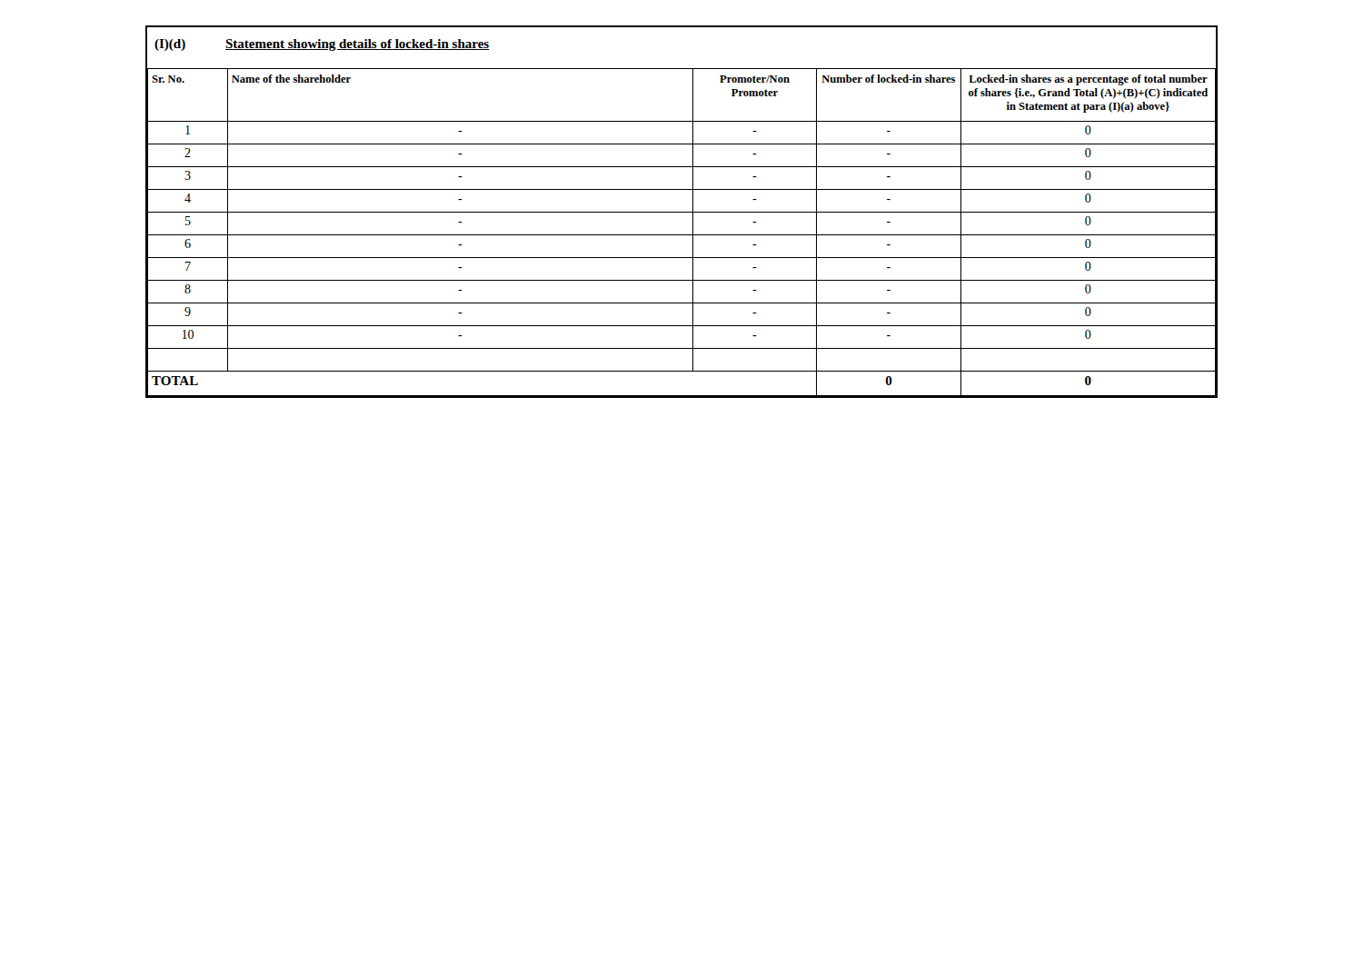(I)(d) Statement showing details of locked-in shares
| Sr. No. | Name of the shareholder | Promoter/Non Promoter | Number of locked-in shares | Locked-in shares as a percentage of total number of shares {i.e., Grand Total (A)+(B)+(C) indicated in Statement at para (I)(a) above} |
| --- | --- | --- | --- | --- |
| 1 | - | - | - | 0 |
| 2 | - | - | - | 0 |
| 3 | - | - | - | 0 |
| 4 | - | - | - | 0 |
| 5 | - | - | - | 0 |
| 6 | - | - | - | 0 |
| 7 | - | - | - | 0 |
| 8 | - | - | - | 0 |
| 9 | - | - | - | 0 |
| 10 | - | - | - | 0 |
| TOTAL | | | 0 | 0 |